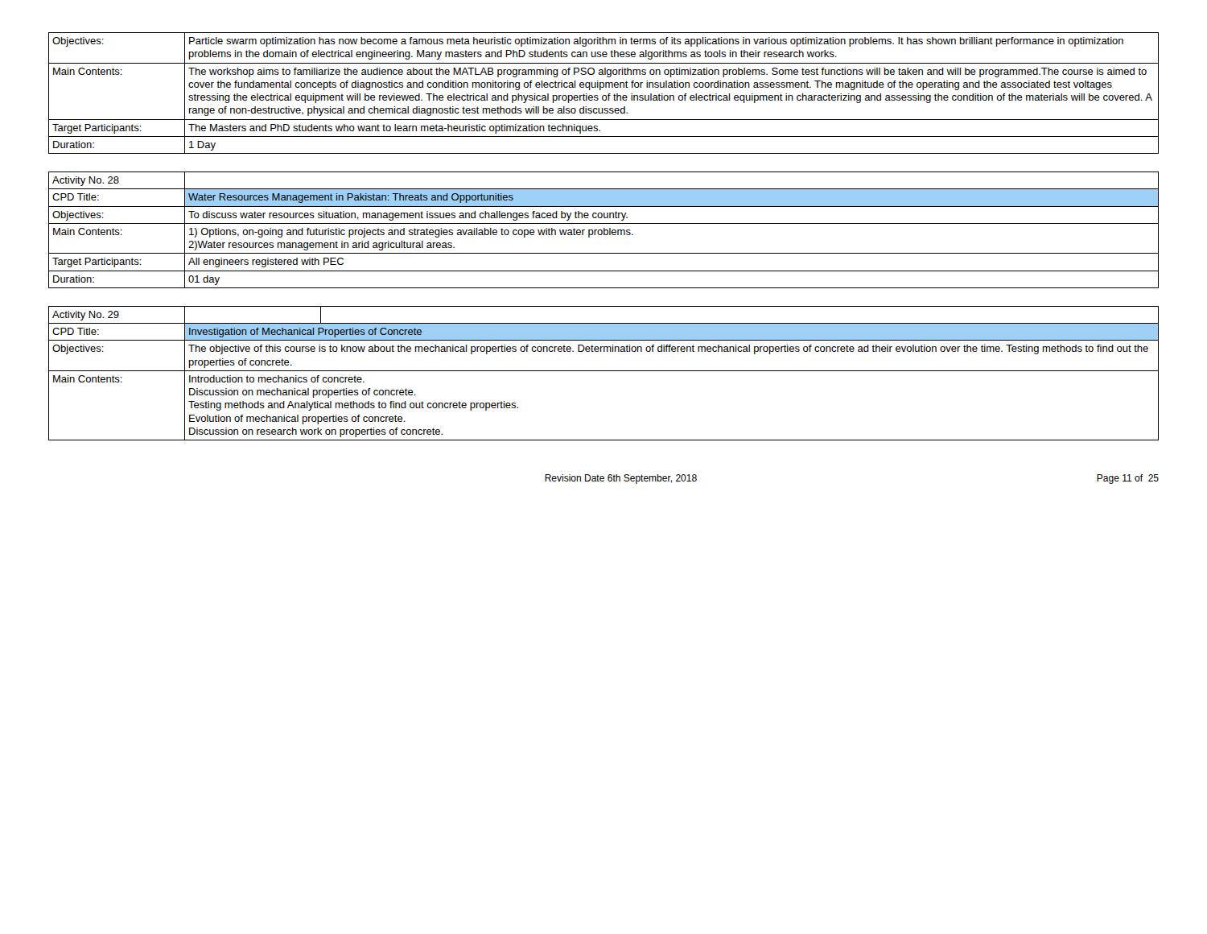| Objectives: | Particle swarm optimization has now become a famous meta heuristic optimization algorithm in terms of its applications in various optimization problems. It has shown brilliant performance in optimization problems in the domain of electrical engineering. Many masters and PhD students can use these algorithms as tools in their research works. |
| Main Contents: | The workshop aims to familiarize the audience about the MATLAB programming of PSO algorithms on optimization problems. Some test functions will be taken and will be programmed.The course is aimed to cover the fundamental concepts of diagnostics and condition monitoring of electrical equipment for insulation coordination assessment. The magnitude of the operating and the associated test voltages stressing the electrical equipment will be reviewed. The electrical and physical properties of the insulation of electrical equipment in characterizing and assessing the condition of the materials will be covered. A range of non-destructive, physical and chemical diagnostic test methods will be also discussed. |
| Target Participants: | The Masters and PhD students who want to learn meta-heuristic optimization techniques. |
| Duration: | 1 Day |
| Activity No. 28 | |
| CPD Title: | Water Resources Management in Pakistan: Threats and Opportunities |
| Objectives: | To discuss water resources situation, management issues and challenges faced by the country. |
| Main Contents: | 1) Options, on-going and futuristic projects and strategies available to cope with water problems. 2)Water resources management in arid agricultural areas. |
| Target Participants: | All engineers registered with PEC |
| Duration: | 01 day |
| Activity No. 29 | | |
| CPD Title: | Investigation of Mechanical Properties of Concrete |
| Objectives: | The objective of this course is to know about the mechanical properties of concrete. Determination of different mechanical properties of concrete ad their evolution over the time. Testing methods to find out the properties of concrete. |
| Main Contents: | Introduction to mechanics of concrete. Discussion on mechanical properties of concrete. Testing methods and Analytical methods to find out concrete properties. Evolution of mechanical properties of concrete. Discussion on research work on properties of concrete. |
Revision Date 6th September, 2018
Page 11 of 25